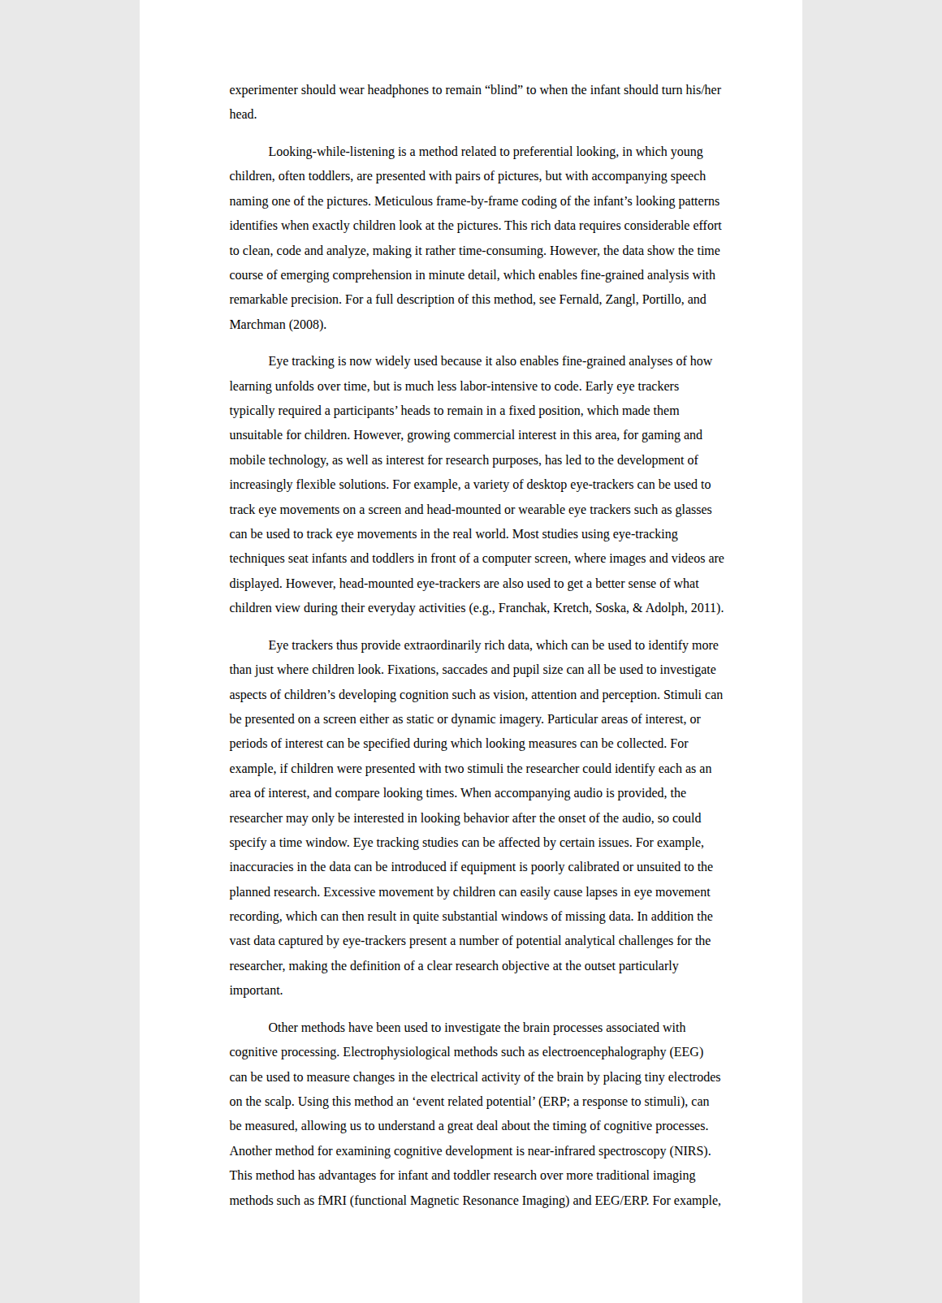experimenter should wear headphones to remain “blind” to when the infant should turn his/her head.
Looking-while-listening is a method related to preferential looking, in which young children, often toddlers, are presented with pairs of pictures, but with accompanying speech naming one of the pictures. Meticulous frame-by-frame coding of the infant’s looking patterns identifies when exactly children look at the pictures. This rich data requires considerable effort to clean, code and analyze, making it rather time-consuming. However, the data show the time course of emerging comprehension in minute detail, which enables fine-grained analysis with remarkable precision. For a full description of this method, see Fernald, Zangl, Portillo, and Marchman (2008).
Eye tracking is now widely used because it also enables fine-grained analyses of how learning unfolds over time, but is much less labor-intensive to code. Early eye trackers typically required a participants’ heads to remain in a fixed position, which made them unsuitable for children. However, growing commercial interest in this area, for gaming and mobile technology, as well as interest for research purposes, has led to the development of increasingly flexible solutions. For example, a variety of desktop eye-trackers can be used to track eye movements on a screen and head-mounted or wearable eye trackers such as glasses can be used to track eye movements in the real world. Most studies using eye-tracking techniques seat infants and toddlers in front of a computer screen, where images and videos are displayed. However, head-mounted eye-trackers are also used to get a better sense of what children view during their everyday activities (e.g., Franchak, Kretch, Soska, & Adolph, 2011).
Eye trackers thus provide extraordinarily rich data, which can be used to identify more than just where children look. Fixations, saccades and pupil size can all be used to investigate aspects of children’s developing cognition such as vision, attention and perception. Stimuli can be presented on a screen either as static or dynamic imagery. Particular areas of interest, or periods of interest can be specified during which looking measures can be collected. For example, if children were presented with two stimuli the researcher could identify each as an area of interest, and compare looking times. When accompanying audio is provided, the researcher may only be interested in looking behavior after the onset of the audio, so could specify a time window. Eye tracking studies can be affected by certain issues. For example, inaccuracies in the data can be introduced if equipment is poorly calibrated or unsuited to the planned research. Excessive movement by children can easily cause lapses in eye movement recording, which can then result in quite substantial windows of missing data. In addition the vast data captured by eye-trackers present a number of potential analytical challenges for the researcher, making the definition of a clear research objective at the outset particularly important.
Other methods have been used to investigate the brain processes associated with cognitive processing. Electrophysiological methods such as electroencephalography (EEG) can be used to measure changes in the electrical activity of the brain by placing tiny electrodes on the scalp. Using this method an ‘event related potential’ (ERP; a response to stimuli), can be measured, allowing us to understand a great deal about the timing of cognitive processes. Another method for examining cognitive development is near-infrared spectroscopy (NIRS). This method has advantages for infant and toddler research over more traditional imaging methods such as fMRI (functional Magnetic Resonance Imaging) and EEG/ERP. For example,